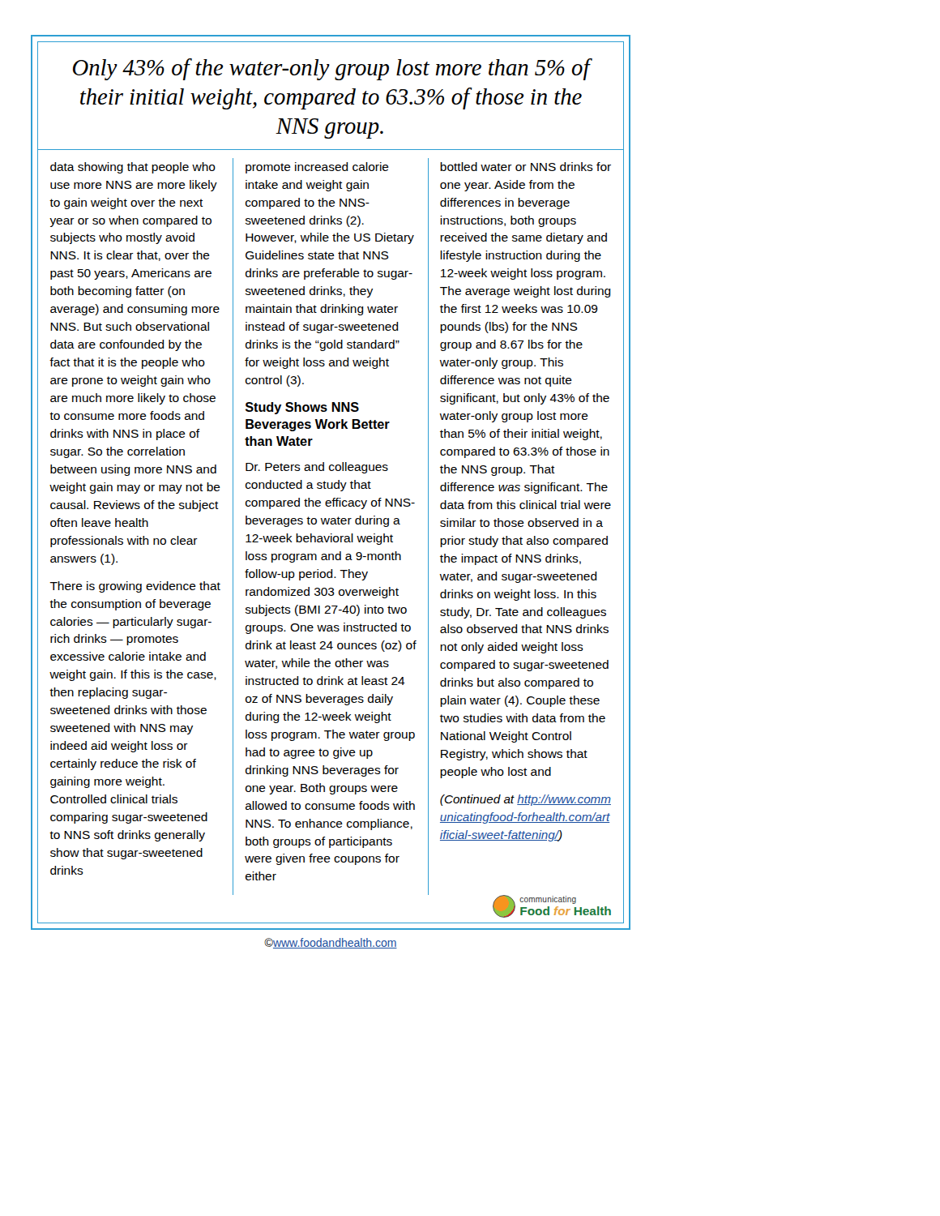Only 43% of the water-only group lost more than 5% of their initial weight, compared to 63.3% of those in the NNS group.
data showing that people who use more NNS are more likely to gain weight over the next year or so when compared to subjects who mostly avoid NNS. It is clear that, over the past 50 years, Americans are both becoming fatter (on average) and consuming more NNS. But such observational data are confounded by the fact that it is the people who are prone to weight gain who are much more likely to chose to consume more foods and drinks with NNS in place of sugar. So the correlation between using more NNS and weight gain may or may not be causal. Reviews of the subject often leave health professionals with no clear answers (1).
There is growing evidence that the consumption of beverage calories — particularly sugar-rich drinks — promotes excessive calorie intake and weight gain. If this is the case, then replacing sugar-sweetened drinks with those sweetened with NNS may indeed aid weight loss or certainly reduce the risk of gaining more weight. Controlled clinical trials comparing sugar-sweetened to NNS soft drinks generally show that sugar-sweetened drinks
promote increased calorie intake and weight gain compared to the NNS-sweetened drinks (2). However, while the US Dietary Guidelines state that NNS drinks are preferable to sugar-sweetened drinks, they maintain that drinking water instead of sugar-sweetened drinks is the “gold standard” for weight loss and weight control (3).
Study Shows NNS Beverages Work Better than Water
Dr. Peters and colleagues conducted a study that compared the efficacy of NNS-beverages to water during a 12-week behavioral weight loss program and a 9-month follow-up period. They randomized 303 overweight subjects (BMI 27-40) into two groups. One was instructed to drink at least 24 ounces (oz) of water, while the other was instructed to drink at least 24 oz of NNS beverages daily during the 12-week weight loss program. The water group had to agree to give up drinking NNS beverages for one year. Both groups were allowed to consume foods with NNS. To enhance compliance, both groups of participants were given free coupons for either
bottled water or NNS drinks for one year. Aside from the differences in beverage instructions, both groups received the same dietary and lifestyle instruction during the 12-week weight loss program. The average weight lost during the first 12 weeks was 10.09 pounds (lbs) for the NNS group and 8.67 lbs for the water-only group. This difference was not quite significant, but only 43% of the water-only group lost more than 5% of their initial weight, compared to 63.3% of those in the NNS group. That difference was significant. The data from this clinical trial were similar to those observed in a prior study that also compared the impact of NNS drinks, water, and sugar-sweetened drinks on weight loss. In this study, Dr. Tate and colleagues also observed that NNS drinks not only aided weight loss compared to sugar-sweetened drinks but also compared to plain water (4). Couple these two studies with data from the National Weight Control Registry, which shows that people who lost and
(Continued at http://www.communicatingfood-forhealth.com/artificial-sweet-fattening/)
communicating
Food for Health
©www.foodandhealth.com